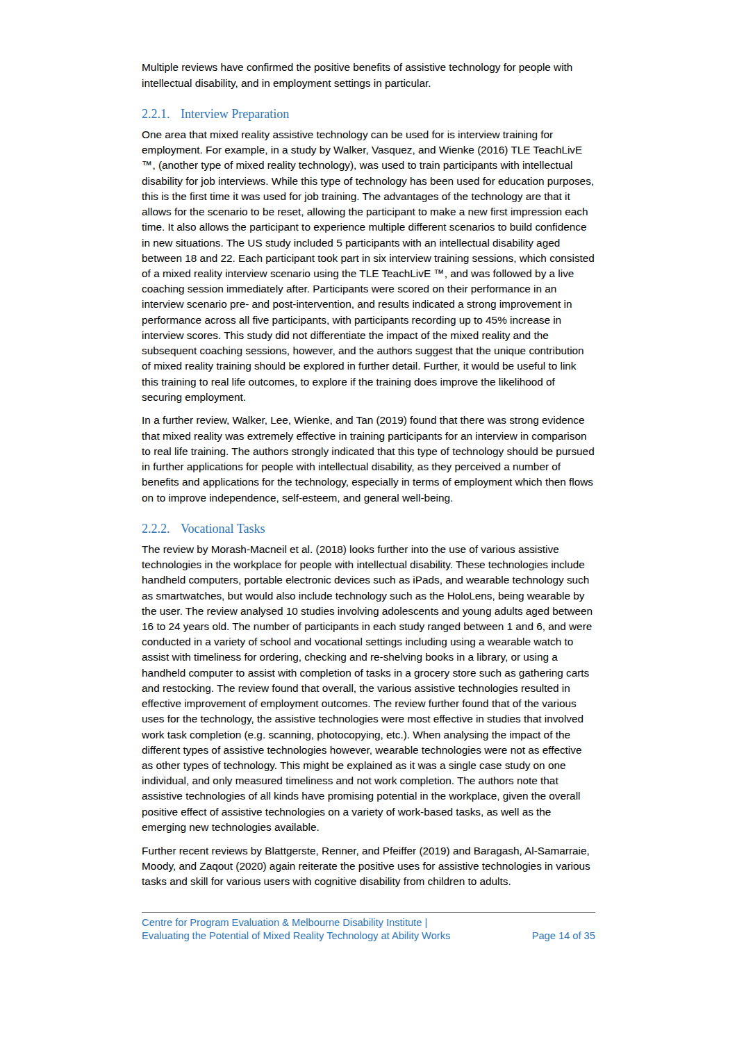Multiple reviews have confirmed the positive benefits of assistive technology for people with intellectual disability, and in employment settings in particular.
2.2.1. Interview Preparation
One area that mixed reality assistive technology can be used for is interview training for employment. For example, in a study by Walker, Vasquez, and Wienke (2016) TLE TeachLivE ™, (another type of mixed reality technology), was used to train participants with intellectual disability for job interviews. While this type of technology has been used for education purposes, this is the first time it was used for job training. The advantages of the technology are that it allows for the scenario to be reset, allowing the participant to make a new first impression each time. It also allows the participant to experience multiple different scenarios to build confidence in new situations. The US study included 5 participants with an intellectual disability aged between 18 and 22. Each participant took part in six interview training sessions, which consisted of a mixed reality interview scenario using the TLE TeachLivE ™, and was followed by a live coaching session immediately after. Participants were scored on their performance in an interview scenario pre- and post-intervention, and results indicated a strong improvement in performance across all five participants, with participants recording up to 45% increase in interview scores. This study did not differentiate the impact of the mixed reality and the subsequent coaching sessions, however, and the authors suggest that the unique contribution of mixed reality training should be explored in further detail. Further, it would be useful to link this training to real life outcomes, to explore if the training does improve the likelihood of securing employment.
In a further review, Walker, Lee, Wienke, and Tan (2019) found that there was strong evidence that mixed reality was extremely effective in training participants for an interview in comparison to real life training. The authors strongly indicated that this type of technology should be pursued in further applications for people with intellectual disability, as they perceived a number of benefits and applications for the technology, especially in terms of employment which then flows on to improve independence, self-esteem, and general well-being.
2.2.2. Vocational Tasks
The review by Morash-Macneil et al. (2018) looks further into the use of various assistive technologies in the workplace for people with intellectual disability. These technologies include handheld computers, portable electronic devices such as iPads, and wearable technology such as smartwatches, but would also include technology such as the HoloLens, being wearable by the user. The review analysed 10 studies involving adolescents and young adults aged between 16 to 24 years old. The number of participants in each study ranged between 1 and 6, and were conducted in a variety of school and vocational settings including using a wearable watch to assist with timeliness for ordering, checking and re-shelving books in a library, or using a handheld computer to assist with completion of tasks in a grocery store such as gathering carts and restocking. The review found that overall, the various assistive technologies resulted in effective improvement of employment outcomes. The review further found that of the various uses for the technology, the assistive technologies were most effective in studies that involved work task completion (e.g. scanning, photocopying, etc.). When analysing the impact of the different types of assistive technologies however, wearable technologies were not as effective as other types of technology. This might be explained as it was a single case study on one individual, and only measured timeliness and not work completion. The authors note that assistive technologies of all kinds have promising potential in the workplace, given the overall positive effect of assistive technologies on a variety of work-based tasks, as well as the emerging new technologies available.
Further recent reviews by Blattgerste, Renner, and Pfeiffer (2019) and Baragash, Al-Samarraie, Moody, and Zaqout (2020) again reiterate the positive uses for assistive technologies in various tasks and skill for various users with cognitive disability from children to adults.
Centre for Program Evaluation & Melbourne Disability Institute |
Evaluating the Potential of Mixed Reality Technology at Ability Works
Page 14 of 35